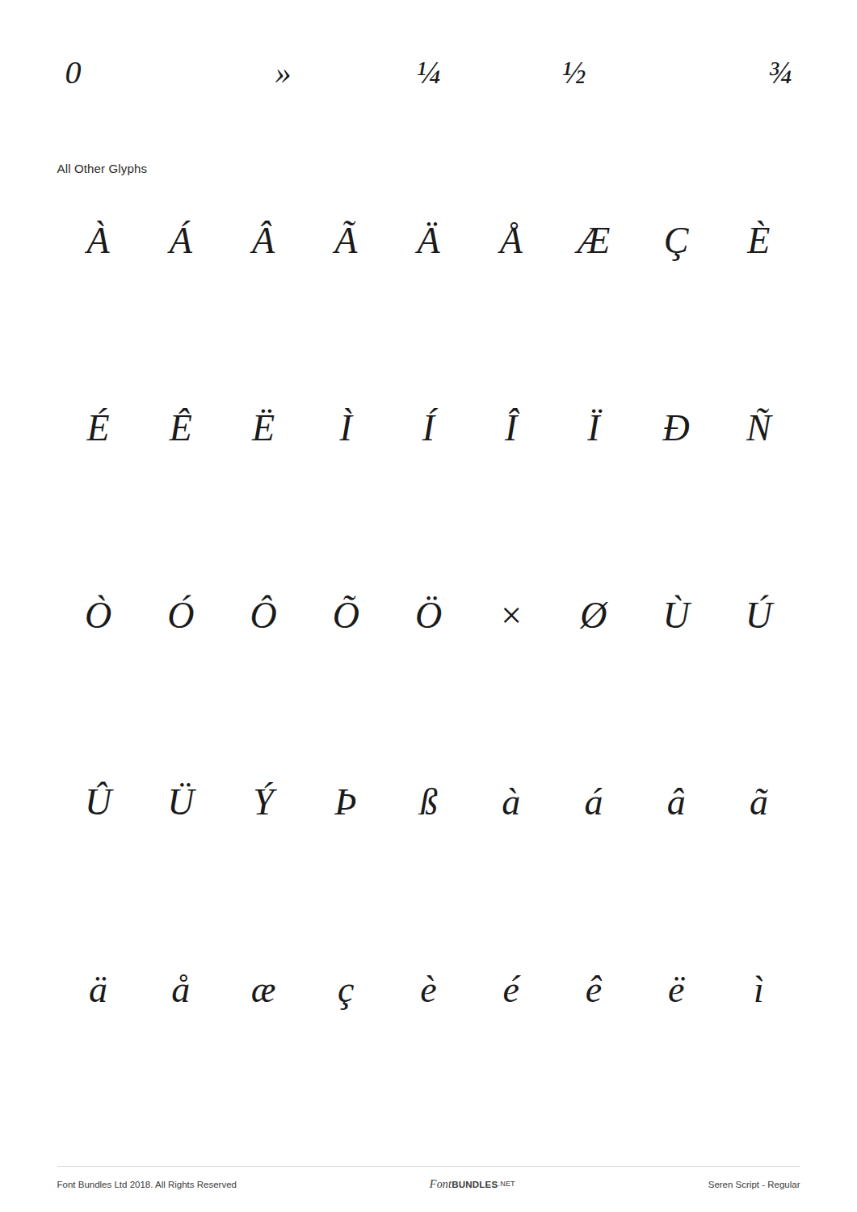0 » ¼ ½ ¾
All Other Glyphs
ÀÁÂÃÄÅÆÇÈ ÉÊËÌÍÎÏÐÑ ÒÓÔÕÖ×ØÙÚ ÛÜÝÞßàáâã äåæçèéêëì
Font Bundles Ltd 2018. All Rights Reserved Font BUNDLES.NET Seren Script - Regular